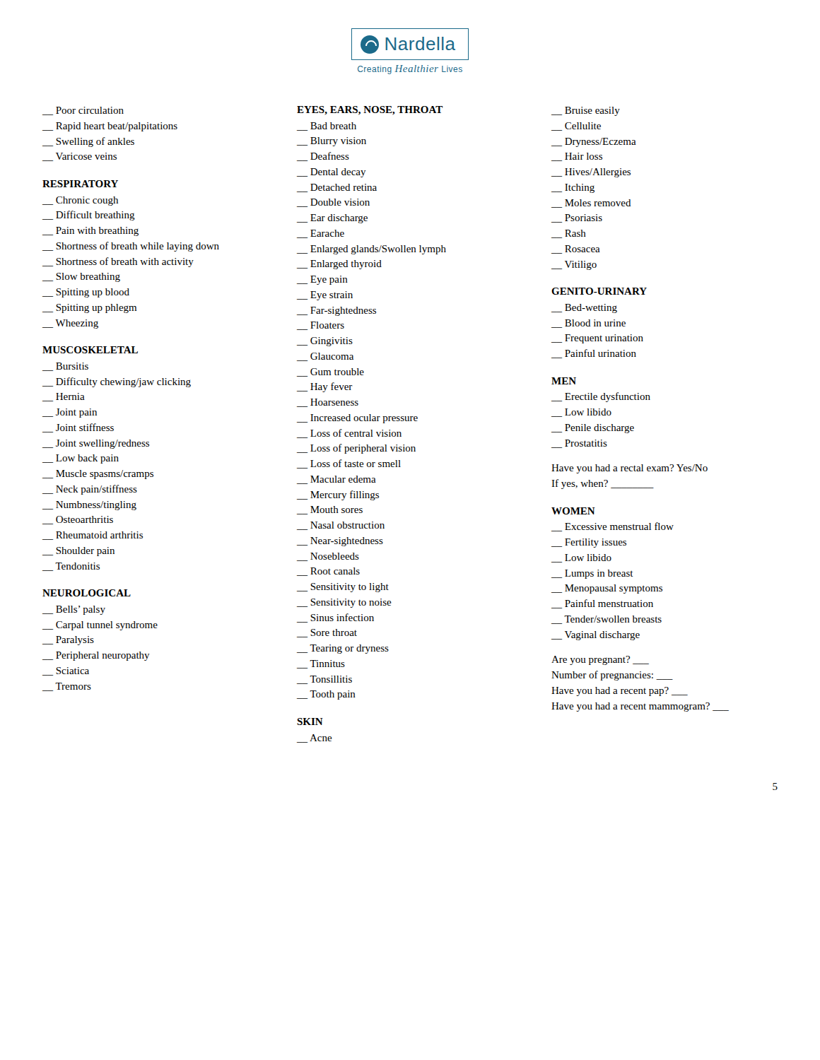Nardella
Creating Healthier Lives
Poor circulation
Rapid heart beat/palpitations
Swelling of ankles
Varicose veins
Respiratory
Chronic cough
Difficult breathing
Pain with breathing
Shortness of breath while laying down
Shortness of breath with activity
Slow breathing
Spitting up blood
Spitting up phlegm
Wheezing
Muscoskeletal
Bursitis
Difficulty chewing/jaw clicking
Hernia
Joint pain
Joint stiffness
Joint swelling/redness
Low back pain
Muscle spasms/cramps
Neck pain/stiffness
Numbness/tingling
Osteoarthritis
Rheumatoid arthritis
Shoulder pain
Tendonitis
Neurological
Bells’ palsy
Carpal tunnel syndrome
Paralysis
Peripheral neuropathy
Sciatica
Tremors
Eyes, Ears, Nose, Throat
Bad breath
Blurry vision
Deafness
Dental decay
Detached retina
Double vision
Ear discharge
Earache
Enlarged glands/Swollen lymph
Enlarged thyroid
Eye pain
Eye strain
Far-sightedness
Floaters
Gingivitis
Glaucoma
Gum trouble
Hay fever
Hoarseness
Increased ocular pressure
Loss of central vision
Loss of peripheral vision
Loss of taste or smell
Macular edema
Mercury fillings
Mouth sores
Nasal obstruction
Near-sightedness
Nosebleeds
Root canals
Sensitivity to light
Sensitivity to noise
Sinus infection
Sore throat
Tearing or dryness
Tinnitus
Tonsillitis
Tooth pain
Skin
Acne
Bruise easily
Cellulite
Dryness/Eczema
Hair loss
Hives/Allergies
Itching
Moles removed
Psoriasis
Rash
Rosacea
Vitiligo
Genito-Urinary
Bed-wetting
Blood in urine
Frequent urination
Painful urination
Men
Erectile dysfunction
Low libido
Penile discharge
Prostatitis
Have you had a rectal exam? Yes/No
If yes, when? ________
Women
Excessive menstrual flow
Fertility issues
Low libido
Lumps in breast
Menopausal symptoms
Painful menstruation
Tender/swollen breasts
Vaginal discharge
Are you pregnant? ___
Number of pregnancies: ___
Have you had a recent pap? ___
Have you had a recent mammogram? ___
5